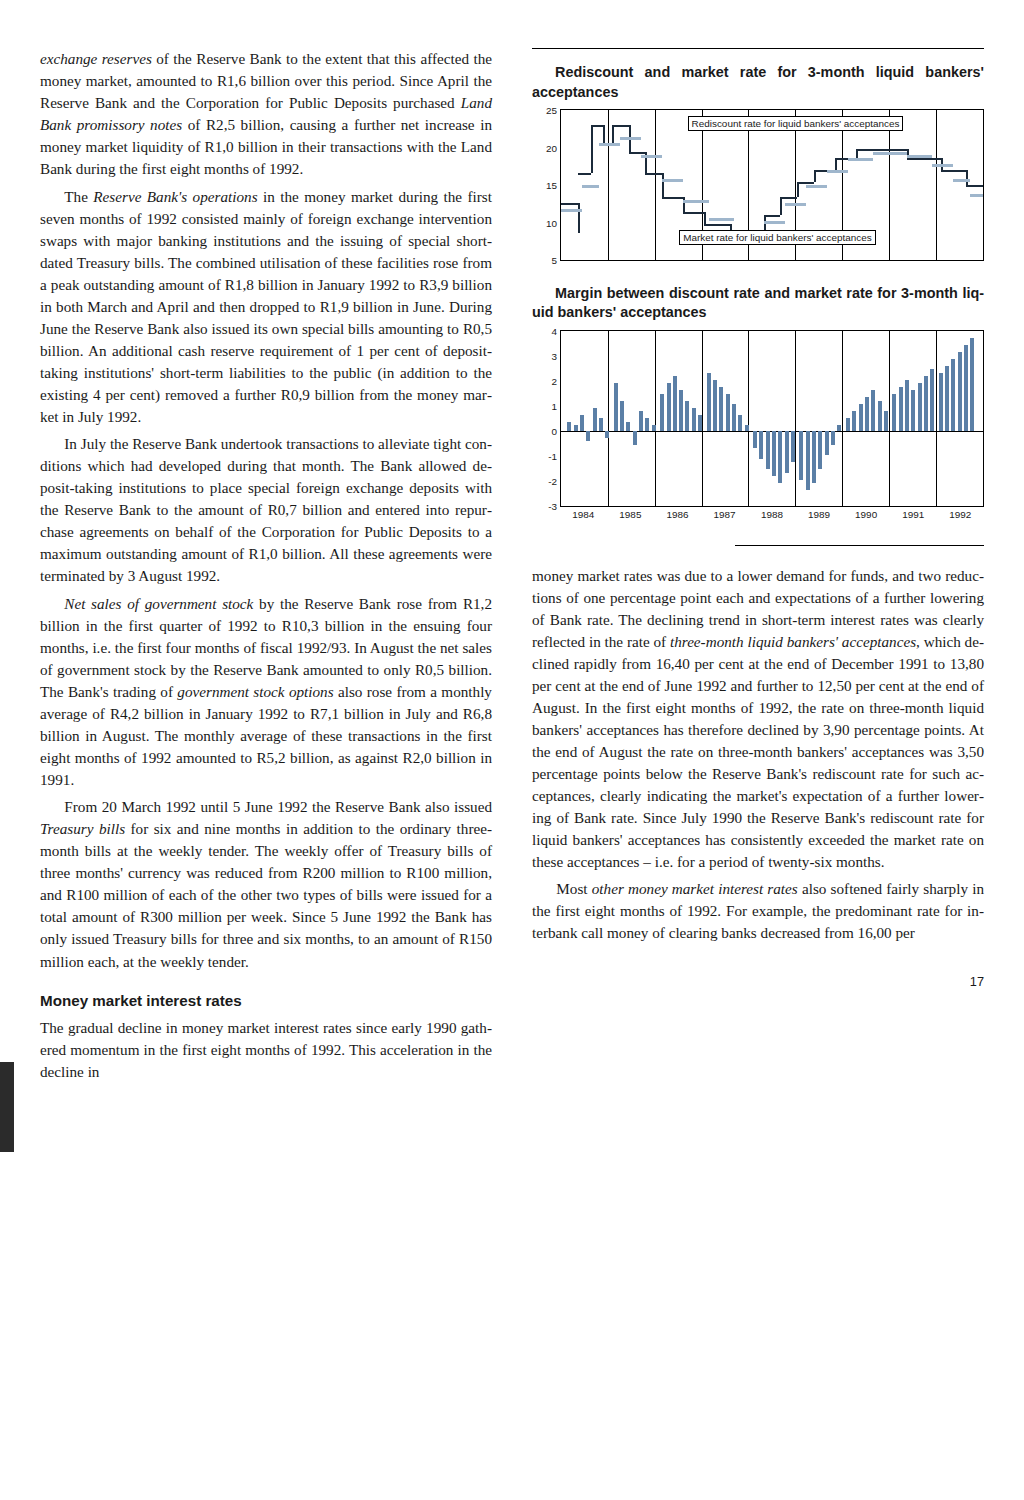exchange reserves of the Reserve Bank to the extent that this affected the money market, amounted to R1,6 billion over this period. Since April the Reserve Bank and the Corporation for Public Deposits purchased Land Bank promissory notes of R2,5 billion, causing a further net increase in money market liquidity of R1,0 billion in their transactions with the Land Bank during the first eight months of 1992.
The Reserve Bank's operations in the money market during the first seven months of 1992 consisted mainly of foreign exchange intervention swaps with major banking institutions and the issuing of special short-dated Treasury bills. The combined utilisation of these facilities rose from a peak outstanding amount of R1,8 billion in January 1992 to R3,9 billion in both March and April and then dropped to R1,9 billion in June. During June the Reserve Bank also issued its own special bills amounting to R0,5 billion. An additional cash reserve requirement of 1 per cent of deposit-taking institutions' short-term liabilities to the public (in addition to the existing 4 per cent) removed a further R0,9 billion from the money market in July 1992.
In July the Reserve Bank undertook transactions to alleviate tight conditions which had developed during that month. The Bank allowed deposit-taking institutions to place special foreign exchange deposits with the Reserve Bank to the amount of R0,7 billion and entered into repurchase agreements on behalf of the Corporation for Public Deposits to a maximum outstanding amount of R1,0 billion. All these agreements were terminated by 3 August 1992.
Net sales of government stock by the Reserve Bank rose from R1,2 billion in the first quarter of 1992 to R10,3 billion in the ensuing four months, i.e. the first four months of fiscal 1992/93. In August the net sales of government stock by the Reserve Bank amounted to only R0,5 billion. The Bank's trading of government stock options also rose from a monthly average of R4,2 billion in January 1992 to R7,1 billion in July and R6,8 billion in August. The monthly average of these transactions in the first eight months of 1992 amounted to R5,2 billion, as against R2,0 billion in 1991.
From 20 March 1992 until 5 June 1992 the Reserve Bank also issued Treasury bills for six and nine months in addition to the ordinary three-month bills at the weekly tender. The weekly offer of Treasury bills of three months' currency was reduced from R200 million to R100 million, and R100 million of each of the other two types of bills were issued for a total amount of R300 million per week. Since 5 June 1992 the Bank has only issued Treasury bills for three and six months, to an amount of R150 million each, at the weekly tender.
Money market interest rates
The gradual decline in money market interest rates since early 1990 gathered momentum in the first eight months of 1992. This acceleration in the decline in
Rediscount and market rate for 3-month liquid bankers' acceptances
25 20 15 10 5
Rediscount rate for liquid bankers' acceptances
Market rate for liquid bankers' acceptances
Margin between discount rate and market rate for 3-month liquid bankers' acceptances
4 3 2 1 0 -1 -2 -3
1984 1985 1986 1987 1988 1989 1990 1991 1992
money market rates was due to a lower demand for funds, and two reductions of one percentage point each and expectations of a further lowering of Bank rate. The declining trend in short-term interest rates was clearly reflected in the rate of three-month liquid bankers' acceptances, which declined rapidly from 16,40 per cent at the end of December 1991 to 13,80 per cent at the end of June 1992 and further to 12,50 per cent at the end of August. In the first eight months of 1992, the rate on three-month liquid bankers' acceptances has therefore declined by 3,90 percentage points. At the end of August the rate on three-month bankers' acceptances was 3,50 percentage points below the Reserve Bank's rediscount rate for such acceptances, clearly indicating the market's expectation of a further lowering of Bank rate. Since July 1990 the Reserve Bank's rediscount rate for liquid bankers' acceptances has consistently exceeded the market rate on these acceptances – i.e. for a period of twenty-six months.
Most other money market interest rates also softened fairly sharply in the first eight months of 1992. For example, the predominant rate for interbank call money of clearing banks decreased from 16,00 per
17